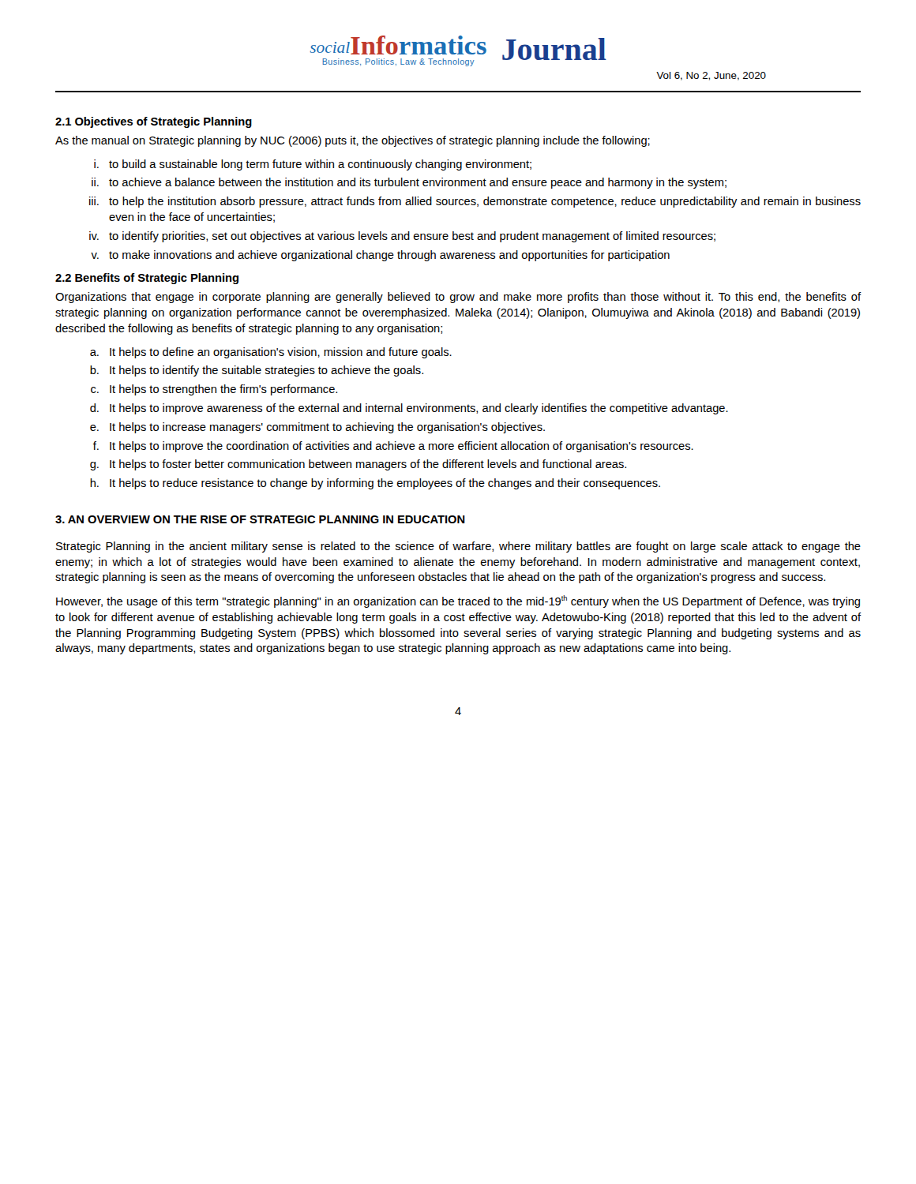social Info rmatics
Business, Politics, Law & Technology
Journal
Vol 6, No 2, June, 2020
2.1 Objectives of Strategic Planning
As the manual on Strategic planning by NUC (2006) puts it, the objectives of strategic planning include the following;
to build a sustainable long term future within a continuously changing environment;
to achieve a balance between the institution and its turbulent environment and ensure peace and harmony in the system;
to help the institution absorb pressure, attract funds from allied sources, demonstrate competence, reduce unpredictability and remain in business even in the face of uncertainties;
to identify priorities, set out objectives at various levels and ensure best and prudent management of limited resources;
to make innovations and achieve organizational change through awareness and opportunities for participation
2.2 Benefits of Strategic Planning
Organizations that engage in corporate planning are generally believed to grow and make more profits than those without it. To this end, the benefits of strategic planning on organization performance cannot be overemphasized. Maleka (2014); Olanipon, Olumuyiwa and Akinola (2018) and Babandi (2019) described the following as benefits of strategic planning to any organisation;
It helps to define an organisation's vision, mission and future goals.
It helps to identify the suitable strategies to achieve the goals.
It helps to strengthen the firm's performance.
It helps to improve awareness of the external and internal environments, and clearly identifies the competitive advantage.
It helps to increase managers' commitment to achieving the organisation's objectives.
It helps to improve the coordination of activities and achieve a more efficient allocation of organisation's resources.
It helps to foster better communication between managers of the different levels and functional areas.
It helps to reduce resistance to change by informing the employees of the changes and their consequences.
3. AN OVERVIEW ON THE RISE OF STRATEGIC PLANNING IN EDUCATION
Strategic Planning in the ancient military sense is related to the science of warfare, where military battles are fought on large scale attack to engage the enemy; in which a lot of strategies would have been examined to alienate the enemy beforehand. In modern administrative and management context, strategic planning is seen as the means of overcoming the unforeseen obstacles that lie ahead on the path of the organization's progress and success.
However, the usage of this term "strategic planning" in an organization can be traced to the mid-19th century when the US Department of Defence, was trying to look for different avenue of establishing achievable long term goals in a cost effective way. Adetowubo-King (2018) reported that this led to the advent of the Planning Programming Budgeting System (PPBS) which blossomed into several series of varying strategic Planning and budgeting systems and as always, many departments, states and organizations began to use strategic planning approach as new adaptations came into being.
4